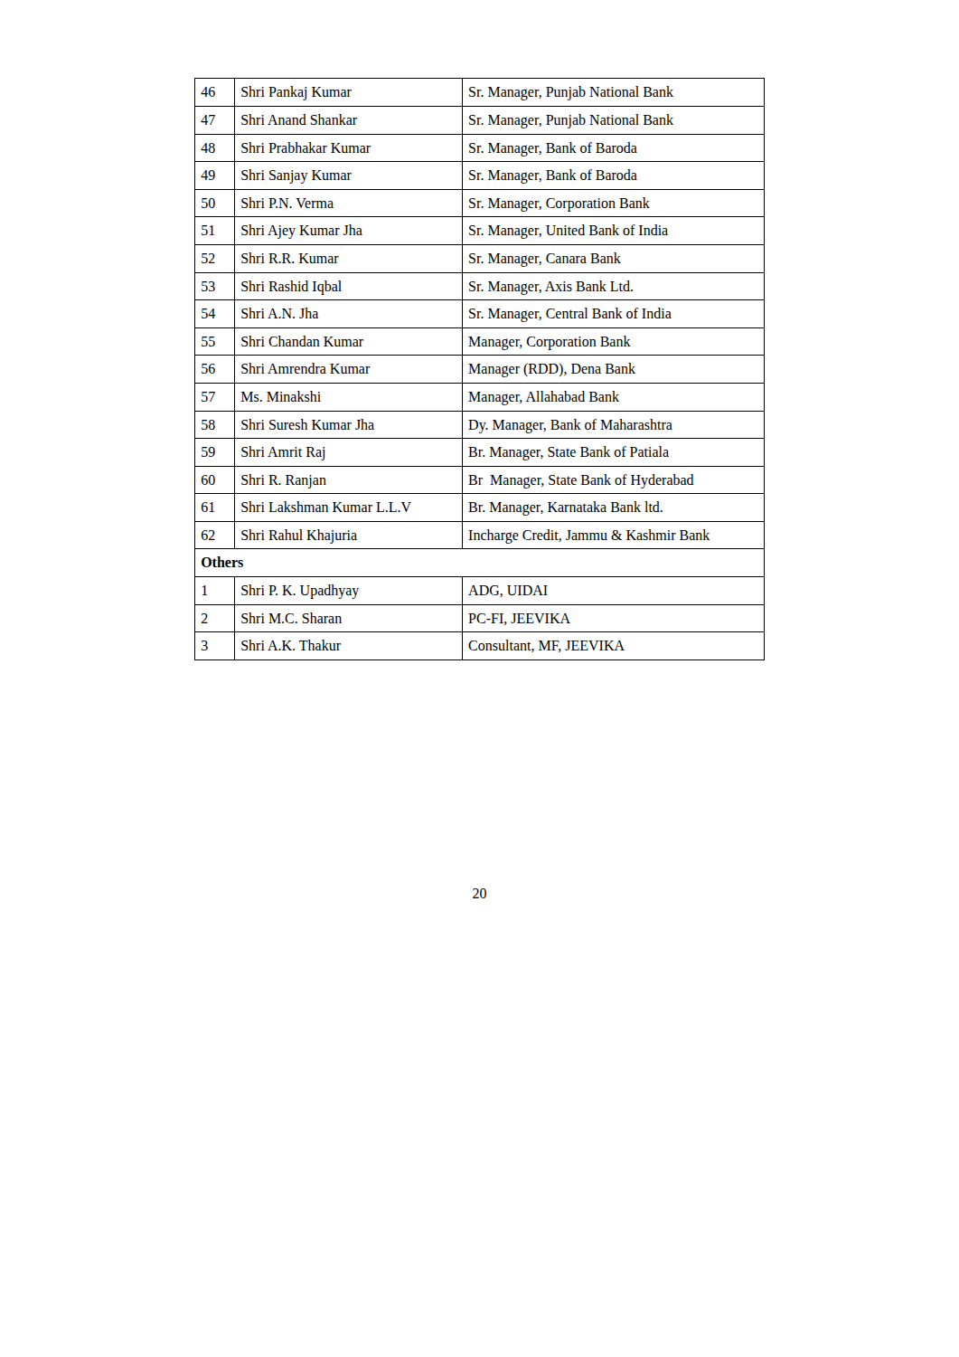| 46 | Shri Pankaj Kumar | Sr. Manager, Punjab National Bank |
| 47 | Shri Anand Shankar | Sr. Manager, Punjab National Bank |
| 48 | Shri Prabhakar Kumar | Sr. Manager, Bank of Baroda |
| 49 | Shri Sanjay Kumar | Sr. Manager, Bank of Baroda |
| 50 | Shri P.N. Verma | Sr. Manager, Corporation Bank |
| 51 | Shri Ajey Kumar Jha | Sr. Manager, United Bank of India |
| 52 | Shri R.R. Kumar | Sr. Manager, Canara Bank |
| 53 | Shri Rashid Iqbal | Sr. Manager, Axis Bank Ltd. |
| 54 | Shri A.N. Jha | Sr. Manager, Central Bank of India |
| 55 | Shri Chandan Kumar | Manager, Corporation Bank |
| 56 | Shri Amrendra Kumar | Manager (RDD), Dena Bank |
| 57 | Ms. Minakshi | Manager, Allahabad Bank |
| 58 | Shri Suresh Kumar Jha | Dy. Manager, Bank of Maharashtra |
| 59 | Shri Amrit Raj | Br. Manager, State Bank of Patiala |
| 60 | Shri R. Ranjan | Br Manager, State Bank of Hyderabad |
| 61 | Shri Lakshman Kumar L.L.V | Br. Manager, Karnataka Bank ltd. |
| 62 | Shri Rahul Khajuria | Incharge Credit, Jammu & Kashmir Bank |
| Others |
| 1 | Shri P. K. Upadhyay | ADG, UIDAI |
| 2 | Shri M.C. Sharan | PC-FI, JEEVIKA |
| 3 | Shri A.K. Thakur | Consultant, MF, JEEVIKA |
20